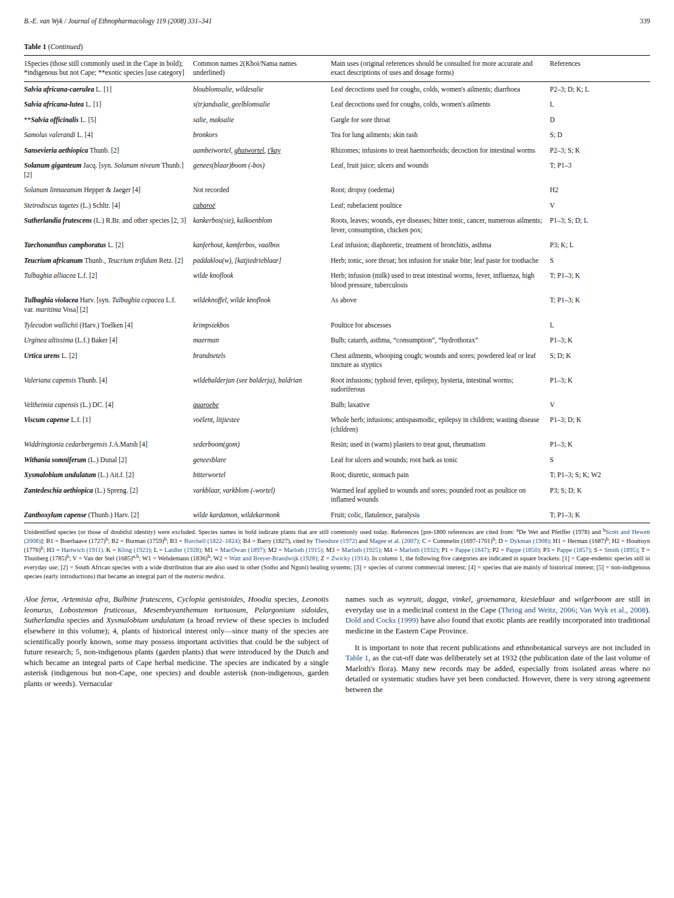B.-E. van Wyk / Journal of Ethnopharmacology 119 (2008) 331–341 339
Table 1 (Continued)
| 1Species (those still commonly used in the Cape in bold); *indigenous but not Cape; **exotic species [use category] | Common names 2(Khoi/Nama names underlined) | Main uses (original references should be consulted for more accurate and exact descriptions of uses and dosage forms) | References |
| --- | --- | --- | --- |
| Salvia africana-caerulea L. [1] | bloublomsalie, wildesalie | Leaf decoctions used for coughs, colds, women's ailments; diarrhoea | P2–3; D; K; L |
| Salvia africana-lutea L. [1] | s(tr)andsalie, geelblomsalie | Leaf decoctions used for coughs, colds, women's ailments | L |
| ** Salvia officinalis L. [5] | salie, maksalie | Gargle for sore throat | D |
| Samolus valerandi L. [4] | bronkors | Tea for lung ailments; skin rash | S; D |
| Sansevieria aethiopica Thunb. [2] | aambeiwortel, ghaiwortel , t'kay | Rhizomes; infusions to treat haemorrhoids; decoction for intestinal worms | P2–3; S; K |
| Solanum giganteum Jacq. [syn. Solanum niveum Thunb.] [2] | genees(blaar)boom (-bos) | Leaf, fruit juice; ulcers and wounds | T; P1–3 |
| Solanum linnaeanum Hepper & Jaeger [4] | Not recorded | Root; dropsy (oedema) | H2 |
| Steirodiscus tagetes (L.) Schltr. [4] | cabaroë | Leaf; rubefacient poultice | V |
| Sutherlandia frutescens (L.) R.Br. and other species [2, 3] | kankerbos(sie), kalkoenblom | Roots, leaves; wounds, eye diseases; bitter tonic, cancer, numerous ailments; fever, consumption, chicken pox; | P1–3; S; D; L |
| Tarchonanthus camphoratus L. [2] | kanferhout, kamferbos, vaalbos | Leaf infusion; diaphoretic, treatment of bronchitis, asthma | P3; K; L |
| Teucrium africanum Thunb., Teucrium trifidum Retz. [2] | paddaklou(w), [katjiedrieblaar] | Herb; tonic, sore throat; hot infusion for snake bite; leaf paste for toothache | S |
| Tulbaghia alliacea L.f. [2] | wilde knoflook | Herb; infusion (milk) used to treat intestinal worms, fever, influenza, high blood pressure, tuberculosis | T; P1–3; K |
| Tulbaghia violacea Harv. [syn. Tulbaghia cepacea L.f. var. maritima Vosa] [2] | wildeknoffel, wilde knoflook | As above | T; P1–3; K |
| Tylecodon wallichii (Harv.) Toelken [4] | krimpsiekbos | Poultice for abscesses | L |
| Urginea altissima (L.f.) Baker [4] | maerman | Bulb; catarrh, asthma, “consumption”, “hydrothorax” | P1–3; K |
| Urtica urens L. [2] | brandnetels | Chest ailments, whooping cough; wounds and sores; powdered leaf or leaf tincture as styptics | S; D; K |
| Valeriana capensis Thunb. [4] | wildebalderjan (see balderja), baldrian | Root infusions; typhoid fever, epilepsy, hysteria, intestinal worms; sudoriferous | P1–3; K |
| Veltheimia capensis (L.) DC. [4] | quaroebe | Bulb; laxative | V |
| Viscum capense L.f. [1] | voëlent, litjiestee | Whole herb; infusions; antispasmodic, epilepsy in children; wasting disease (children) | P1–3; D; K |
| Widdringtonia cedarbergensis J.A.Marsh [4] | sederboom(gom) | Resin; used in (warm) plasters to treat gout, rheumatism | P1–3; K |
| Withania somniferum (L.) Dunal [2] | geneesblare | Leaf for ulcers and wounds; root bark as tonic | S |
| Xysmalobium undulatum (L.) Ait.f. [2] | bitterwortel | Root; diuretic, stomach pain | T; P1–3; S; K; W2 |
| Zantedeschia aethiopica (L.) Spreng. [2] | varkblaar, varkblom (-wortel) | Warmed leaf applied to wounds and sores; pounded root as poultice on inflamed wounds | P3; S; D; K |
| Zanthoxylum capense (Thunb.) Harv. [2] | wilde kardamon, wildekarmonk | Fruit; colic, flatulence, paralysis | T; P1–3; K |
Unidentified species (or those of doubtful identity) were excluded. Species names in bold indicate plants that are still commonly used today. References [pre-1800 references are cited from: aDe Wet and Pfeiffer (1978) and bScott and Hewett (2008)]: B1 = Boerhaave (1727)b; B2 = Burman (1759)b; B3 = Burchell (1822–1824); B4 = Barry (1827), cited by Theodore (1972) and Magee et al. (2007); C = Commelin (1697-1701)b; D = Dykman (1908); H1 = Herman (1687)b; H2 = Houttuyn (1776)b; H3 = Hartwich (1911). K = Kling (1923); L = Laidler (1928); M1 = MacOwan (1897); M2 = Marloth (1915); M3 = Marloth (1925); M4 = Marloth (1932); P1 = Pappe (1847); P2 = Pappe (1850); P3 = Pappe (1857); S = Smith (1895); T = Thunberg (1785)b; V = Van der Stel (1685)a,b; W1 = Wehdemann (1836)b; W2 = Watt and Breyer-Brandwijk (1928); Z = Zwicky (1914). In column 1, the following five categories are indicated in square brackets: [1] = Cape-endemic species still in everyday use; [2] = South African species with a wide distribution that are also used in other (Sotho and Nguni) healing systems; [3] = species of current commercial interest; [4] = species that are mainly of historical interest; [5] = non-indigenous species (early introductions) that became an integral part of the materia medica.
Aloe ferox, Artemisia afra, Bulbine frutescens, Cyclopia genistoides, Hoodia species, Leonotis leonurus, Lobostemon fruticosus, Mesembryanthemum tortuosum, Pelargonium sidoides, Sutherlandia species and Xysmalobium undulatum (a broad review of these species is included elsewhere in this volume); 4, plants of historical interest only—since many of the species are scientifically poorly known, some may possess important activities that could be the subject of future research; 5, non-indigenous plants (garden plants) that were introduced by the Dutch and which became an integral parts of Cape herbal medicine. The species are indicated by a single asterisk (indigenous but non-Cape, one species) and double asterisk (non-indigenous, garden plants or weeds). Vernacular
names such as wynruit, dagga, vinkel, groenamara, kiesieblaar and wilgerboom are still in everyday use in a medicinal context in the Cape (Thring and Weitz, 2006; Van Wyk et al., 2008). Dold and Cocks (1999) have also found that exotic plants are readily incorporated into traditional medicine in the Eastern Cape Province.
It is important to note that recent publications and ethnobotanical surveys are not included in Table 1, as the cut-off date was deliberately set at 1932 (the publication date of the last volume of Marloth's flora). Many new records may be added, especially from isolated areas where no detailed or systematic studies have yet been conducted. However, there is very strong agreement between the